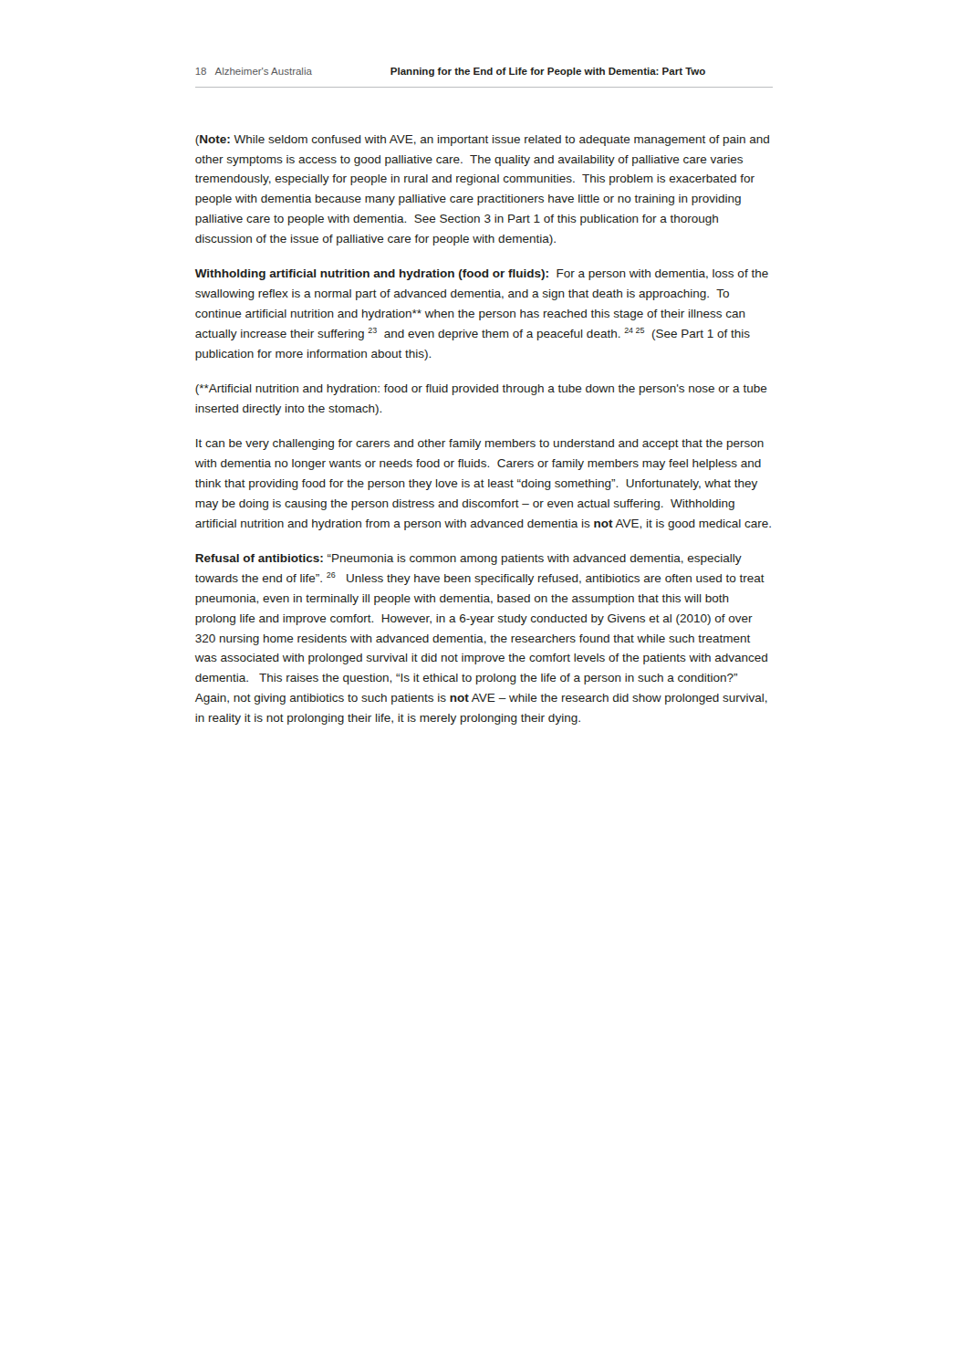18 Alzheimer's Australia Planning for the End of Life for People with Dementia: Part Two
(Note: While seldom confused with AVE, an important issue related to adequate management of pain and other symptoms is access to good palliative care. The quality and availability of palliative care varies tremendously, especially for people in rural and regional communities. This problem is exacerbated for people with dementia because many palliative care practitioners have little or no training in providing palliative care to people with dementia. See Section 3 in Part 1 of this publication for a thorough discussion of the issue of palliative care for people with dementia).
Withholding artificial nutrition and hydration (food or fluids): For a person with dementia, loss of the swallowing reflex is a normal part of advanced dementia, and a sign that death is approaching. To continue artificial nutrition and hydration** when the person has reached this stage of their illness can actually increase their suffering 23 and even deprive them of a peaceful death. 24 25 (See Part 1 of this publication for more information about this).
(**Artificial nutrition and hydration: food or fluid provided through a tube down the person's nose or a tube inserted directly into the stomach).
It can be very challenging for carers and other family members to understand and accept that the person with dementia no longer wants or needs food or fluids. Carers or family members may feel helpless and think that providing food for the person they love is at least “doing something”. Unfortunately, what they may be doing is causing the person distress and discomfort – or even actual suffering. Withholding artificial nutrition and hydration from a person with advanced dementia is not AVE, it is good medical care.
Refusal of antibiotics: “Pneumonia is common among patients with advanced dementia, especially towards the end of life”. 26 Unless they have been specifically refused, antibiotics are often used to treat pneumonia, even in terminally ill people with dementia, based on the assumption that this will both prolong life and improve comfort. However, in a 6-year study conducted by Givens et al (2010) of over 320 nursing home residents with advanced dementia, the researchers found that while such treatment was associated with prolonged survival it did not improve the comfort levels of the patients with advanced dementia. This raises the question, “Is it ethical to prolong the life of a person in such a condition?” Again, not giving antibiotics to such patients is not AVE – while the research did show prolonged survival, in reality it is not prolonging their life, it is merely prolonging their dying.